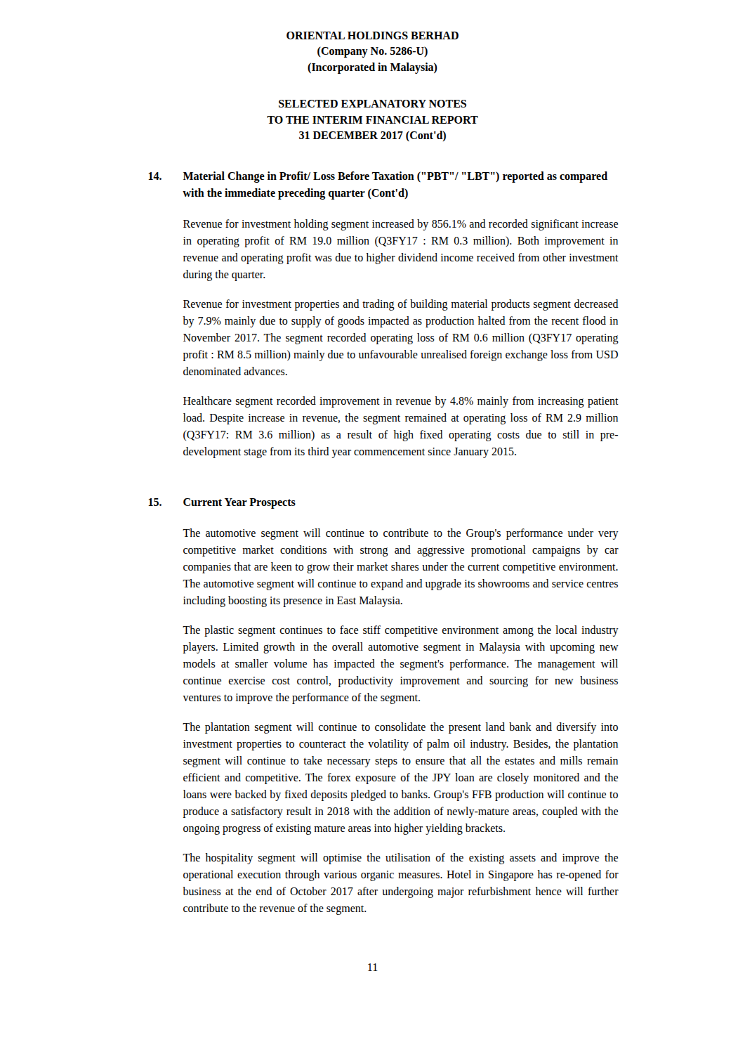ORIENTAL HOLDINGS BERHAD
(Company No. 5286-U)
(Incorporated in Malaysia)
SELECTED EXPLANATORY NOTES
TO THE INTERIM FINANCIAL REPORT
31 DECEMBER 2017 (Cont'd)
14.
Material Change in Profit/ Loss Before Taxation ("PBT"/ "LBT") reported as compared with the immediate preceding quarter (Cont'd)
Revenue for investment holding segment increased by 856.1% and recorded significant increase in operating profit of RM 19.0 million (Q3FY17 : RM 0.3 million). Both improvement in revenue and operating profit was due to higher dividend income received from other investment during the quarter.
Revenue for investment properties and trading of building material products segment decreased by 7.9% mainly due to supply of goods impacted as production halted from the recent flood in November 2017. The segment recorded operating loss of RM 0.6 million (Q3FY17 operating profit : RM 8.5 million) mainly due to unfavourable unrealised foreign exchange loss from USD denominated advances.
Healthcare segment recorded improvement in revenue by 4.8% mainly from increasing patient load. Despite increase in revenue, the segment remained at operating loss of RM 2.9 million (Q3FY17: RM 3.6 million) as a result of high fixed operating costs due to still in pre-development stage from its third year commencement since January 2015.
15.
Current Year Prospects
The automotive segment will continue to contribute to the Group's performance under very competitive market conditions with strong and aggressive promotional campaigns by car companies that are keen to grow their market shares under the current competitive environment. The automotive segment will continue to expand and upgrade its showrooms and service centres including boosting its presence in East Malaysia.
The plastic segment continues to face stiff competitive environment among the local industry players. Limited growth in the overall automotive segment in Malaysia with upcoming new models at smaller volume has impacted the segment's performance. The management will continue exercise cost control, productivity improvement and sourcing for new business ventures to improve the performance of the segment.
The plantation segment will continue to consolidate the present land bank and diversify into investment properties to counteract the volatility of palm oil industry. Besides, the plantation segment will continue to take necessary steps to ensure that all the estates and mills remain efficient and competitive. The forex exposure of the JPY loan are closely monitored and the loans were backed by fixed deposits pledged to banks. Group's FFB production will continue to produce a satisfactory result in 2018 with the addition of newly-mature areas, coupled with the ongoing progress of existing mature areas into higher yielding brackets.
The hospitality segment will optimise the utilisation of the existing assets and improve the operational execution through various organic measures. Hotel in Singapore has re-opened for business at the end of October 2017 after undergoing major refurbishment hence will further contribute to the revenue of the segment.
11